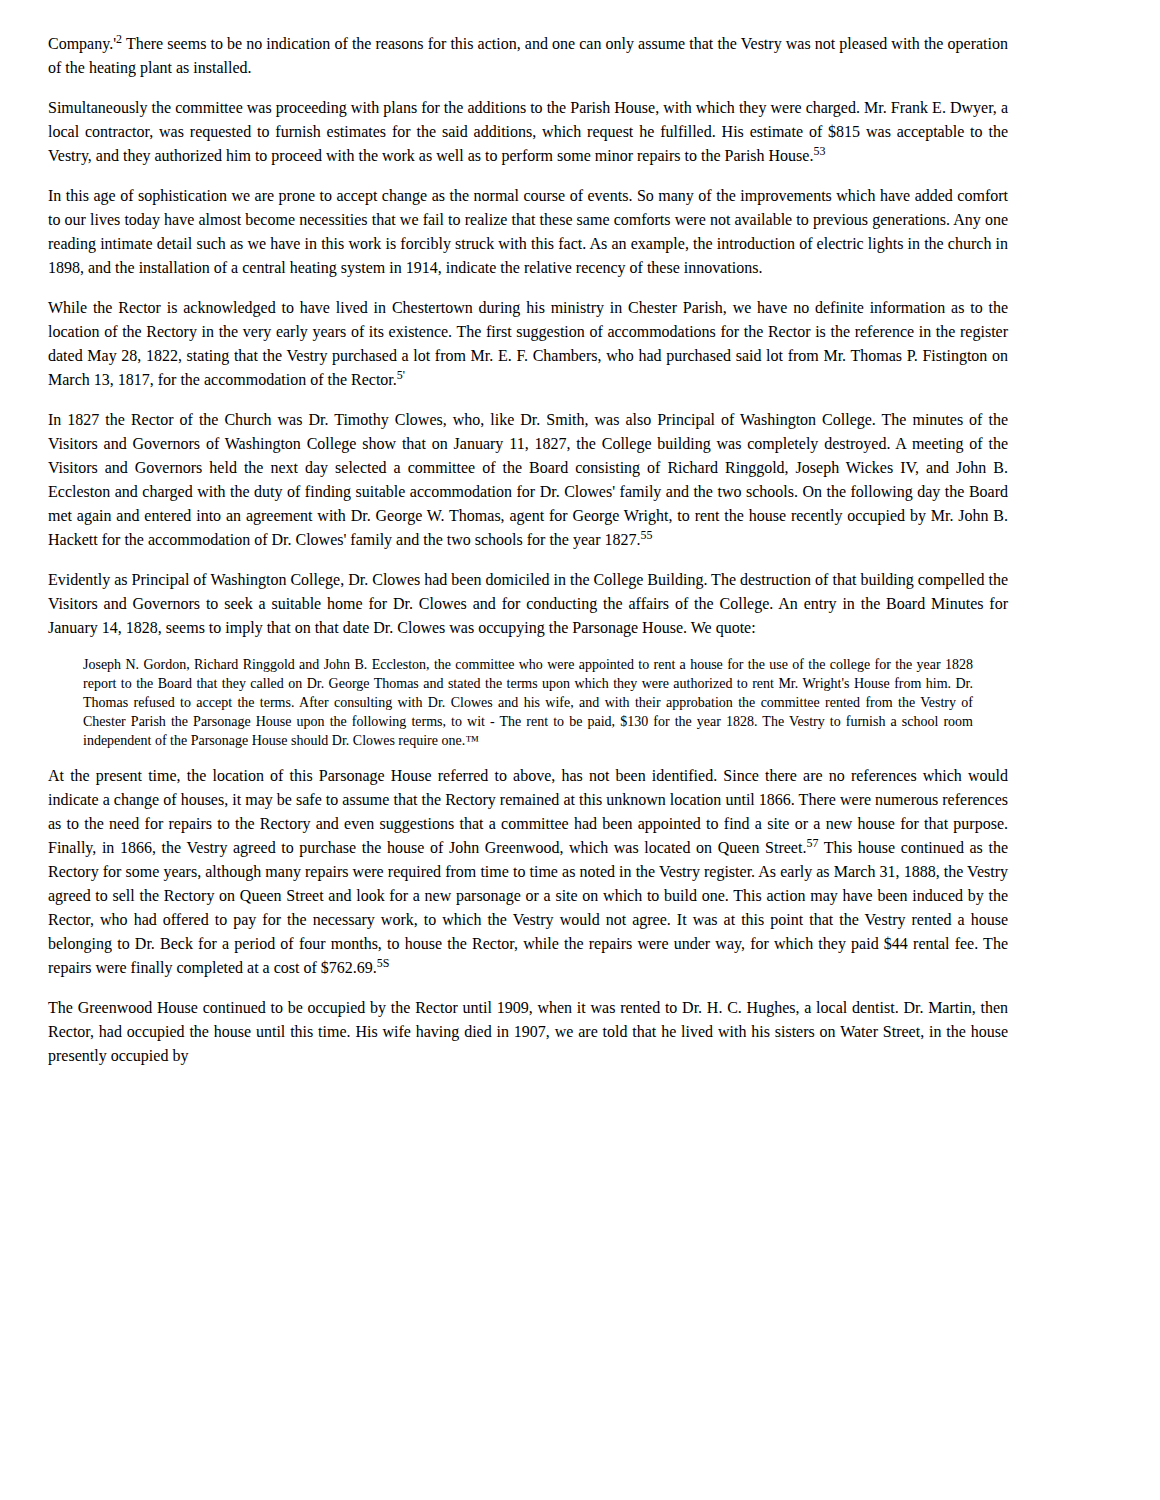Company.'2 There seems to be no indication of the reasons for this action, and one can only assume that the Vestry was not pleased with the operation of the heating plant as installed.
Simultaneously the committee was proceeding with plans for the additions to the Parish House, with which they were charged. Mr. Frank E. Dwyer, a local contractor, was requested to furnish estimates for the said additions, which request he fulfilled. His estimate of $815 was acceptable to the Vestry, and they authorized him to proceed with the work as well as to perform some minor repairs to the Parish House.53
In this age of sophistication we are prone to accept change as the normal course of events. So many of the improvements which have added comfort to our lives today have almost become necessities that we fail to realize that these same comforts were not available to previous generations. Any one reading intimate detail such as we have in this work is forcibly struck with this fact. As an example, the introduction of electric lights in the church in 1898, and the installation of a central heating system in 1914, indicate the relative recency of these innovations.
While the Rector is acknowledged to have lived in Chestertown during his ministry in Chester Parish, we have no definite information as to the location of the Rectory in the very early years of its existence. The first suggestion of accommodations for the Rector is the reference in the register dated May 28, 1822, stating that the Vestry purchased a lot from Mr. E. F. Chambers, who had purchased said lot from Mr. Thomas P. Fistington on March 13, 1817, for the accommodation of the Rector.5'
In 1827 the Rector of the Church was Dr. Timothy Clowes, who, like Dr. Smith, was also Principal of Washington College. The minutes of the Visitors and Governors of Washington College show that on January 11, 1827, the College building was completely destroyed. A meeting of the Visitors and Governors held the next day selected a committee of the Board consisting of Richard Ringgold, Joseph Wickes IV, and John B. Eccleston and charged with the duty of finding suitable accommodation for Dr. Clowes' family and the two schools. On the following day the Board met again and entered into an agreement with Dr. George W. Thomas, agent for George Wright, to rent the house recently occupied by Mr. John B. Hackett for the accommodation of Dr. Clowes' family and the two schools for the year 1827.55
Evidently as Principal of Washington College, Dr. Clowes had been domiciled in the College Building. The destruction of that building compelled the Visitors and Governors to seek a suitable home for Dr. Clowes and for conducting the affairs of the College. An entry in the Board Minutes for January 14, 1828, seems to imply that on that date Dr. Clowes was occupying the Parsonage House. We quote:
Joseph N. Gordon, Richard Ringgold and John B. Eccleston, the committee who were appointed to rent a house for the use of the college for the year 1828 report to the Board that they called on Dr. George Thomas and stated the terms upon which they were authorized to rent Mr. Wright's House from him. Dr. Thomas refused to accept the terms. After consulting with Dr. Clowes and his wife, and with their approbation the committee rented from the Vestry of Chester Parish the Parsonage House upon the following terms, to wit - The rent to be paid, $130 for the year 1828. The Vestry to furnish a school room independent of the Parsonage House should Dr. Clowes require one.™
At the present time, the location of this Parsonage House referred to above, has not been identified. Since there are no references which would indicate a change of houses, it may be safe to assume that the Rectory remained at this unknown location until 1866. There were numerous references as to the need for repairs to the Rectory and even suggestions that a committee had been appointed to find a site or a new house for that purpose. Finally, in 1866, the Vestry agreed to purchase the house of John Greenwood, which was located on Queen Street.57 This house continued as the Rectory for some years, although many repairs were required from time to time as noted in the Vestry register. As early as March 31, 1888, the Vestry agreed to sell the Rectory on Queen Street and look for a new parsonage or a site on which to build one. This action may have been induced by the Rector, who had offered to pay for the necessary work, to which the Vestry would not agree. It was at this point that the Vestry rented a house belonging to Dr. Beck for a period of four months, to house the Rector, while the repairs were under way, for which they paid $44 rental fee. The repairs were finally completed at a cost of $762.69.5S
The Greenwood House continued to be occupied by the Rector until 1909, when it was rented to Dr. H. C. Hughes, a local dentist. Dr. Martin, then Rector, had occupied the house until this time. His wife having died in 1907, we are told that he lived with his sisters on Water Street, in the house presently occupied by